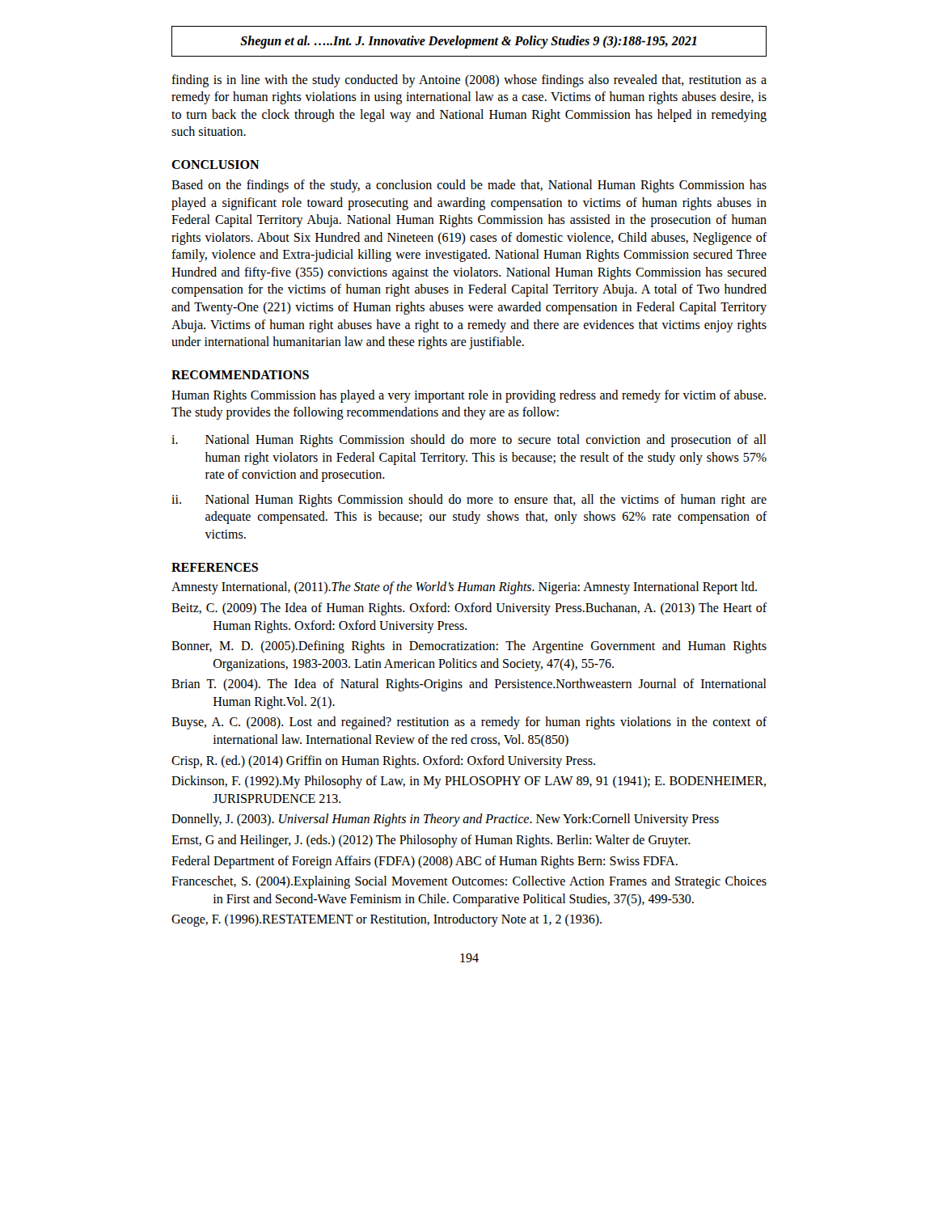Shegun et al. …..Int. J. Innovative Development & Policy Studies 9 (3):188-195, 2021
finding is in line with the study conducted by Antoine (2008) whose findings also revealed that, restitution as a remedy for human rights violations in using international law as a case. Victims of human rights abuses desire, is to turn back the clock through the legal way and National Human Right Commission has helped in remedying such situation.
Conclusion
Based on the findings of the study, a conclusion could be made that, National Human Rights Commission has played a significant role toward prosecuting and awarding compensation to victims of human rights abuses in Federal Capital Territory Abuja. National Human Rights Commission has assisted in the prosecution of human rights violators. About Six Hundred and Nineteen (619) cases of domestic violence, Child abuses, Negligence of family, violence and Extra-judicial killing were investigated. National Human Rights Commission secured Three Hundred and fifty-five (355) convictions against the violators. National Human Rights Commission has secured compensation for the victims of human right abuses in Federal Capital Territory Abuja. A total of Two hundred and Twenty-One (221) victims of Human rights abuses were awarded compensation in Federal Capital Territory Abuja. Victims of human right abuses have a right to a remedy and there are evidences that victims enjoy rights under international humanitarian law and these rights are justifiable.
Recommendations
Human Rights Commission has played a very important role in providing redress and remedy for victim of abuse. The study provides the following recommendations and they are as follow:
i. National Human Rights Commission should do more to secure total conviction and prosecution of all human right violators in Federal Capital Territory. This is because; the result of the study only shows 57% rate of conviction and prosecution.
ii. National Human Rights Commission should do more to ensure that, all the victims of human right are adequate compensated. This is because; our study shows that, only shows 62% rate compensation of victims.
References
Amnesty International, (2011).The State of the World’s Human Rights. Nigeria: Amnesty International Report ltd.
Beitz, C. (2009) The Idea of Human Rights. Oxford: Oxford University Press.Buchanan, A. (2013) The Heart of Human Rights. Oxford: Oxford University Press.
Bonner, M. D. (2005).Defining Rights in Democratization: The Argentine Government and Human Rights Organizations, 1983-2003. Latin American Politics and Society, 47(4), 55-76.
Brian T. (2004). The Idea of Natural Rights-Origins and Persistence.Northweastern Journal of International Human Right.Vol. 2(1).
Buyse, A. C. (2008). Lost and regained? restitution as a remedy for human rights violations in the context of international law. International Review of the red cross, Vol. 85(850)
Crisp, R. (ed.) (2014) Griffin on Human Rights. Oxford: Oxford University Press.
Dickinson, F. (1992).My Philosophy of Law, in My PHLOSOPHY OF LAW 89, 91 (1941); E. BODENHEIMER, JURISPRUDENCE 213.
Donnelly, J. (2003). Universal Human Rights in Theory and Practice. New York:Cornell University Press
Ernst, G and Heilinger, J. (eds.) (2012) The Philosophy of Human Rights. Berlin: Walter de Gruyter.
Federal Department of Foreign Affairs (FDFA) (2008) ABC of Human Rights Bern: Swiss FDFA.
Franceschet, S. (2004).Explaining Social Movement Outcomes: Collective Action Frames and Strategic Choices in First and Second-Wave Feminism in Chile. Comparative Political Studies, 37(5), 499-530.
Geoge, F. (1996).RESTATEMENT or Restitution, Introductory Note at 1, 2 (1936).
194